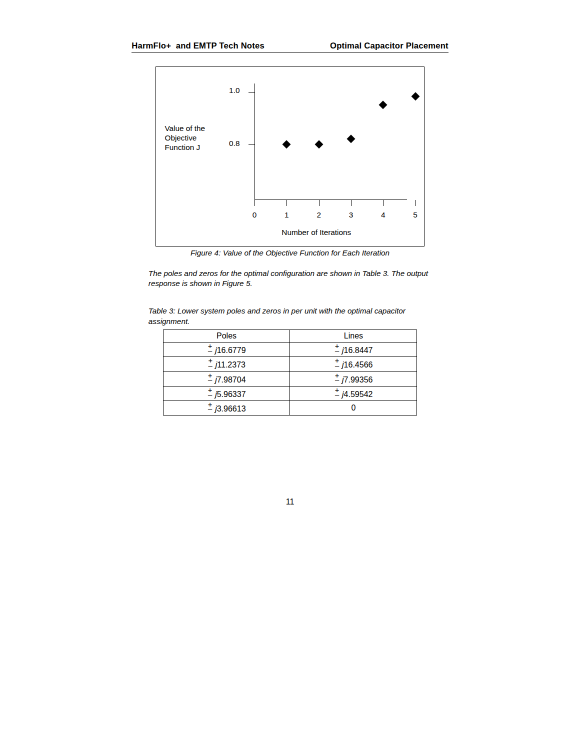HarmFlo+ and EMTP Tech Notes Optimal Capacitor Placement
1.0
0.8
Value of the
Objective
Function J
0
1
2
3
4
5
Number of Iterations
Figure 4: Value of the Objective Function for Each Iteration
The poles and zeros for the optimal configuration are shown in Table 3. The output response is shown in Figure 5.
Table 3: Lower system poles and zeros in per unit with the optimal capacitor assignment.
| Poles | Lines |
| --- | --- |
| j 16.6779 | j 16.8447 |
| j 11.2373 | j 16.4566 |
| j 7.98704 | j 7.99356 |
| j 5.96337 | j 4.59542 |
| j 3.96613 | 0 |
11